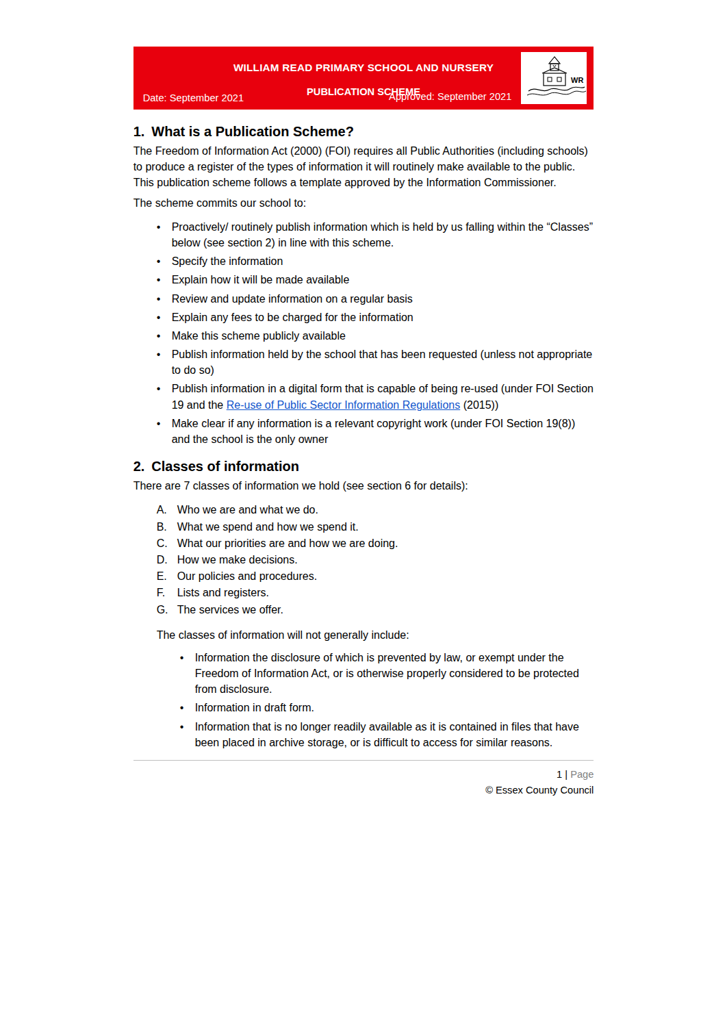WILLIAM READ PRIMARY SCHOOL AND NURSERY
PUBLICATION SCHEME
Date: September 2021
Approved: September 2021
WR
1. What is a Publication Scheme?
The Freedom of Information Act (2000) (FOI) requires all Public Authorities (including schools) to produce a register of the types of information it will routinely make available to the public. This publication scheme follows a template approved by the Information Commissioner.
The scheme commits our school to:
Proactively/ routinely publish information which is held by us falling within the “Classes” below (see section 2) in line with this scheme.
Specify the information
Explain how it will be made available
Review and update information on a regular basis
Explain any fees to be charged for the information
Make this scheme publicly available
Publish information held by the school that has been requested (unless not appropriate to do so)
Publish information in a digital form that is capable of being re-used (under FOI Section 19 and the Re-use of Public Sector Information Regulations (2015))
Make clear if any information is a relevant copyright work (under FOI Section 19(8)) and the school is the only owner
2. Classes of information
There are 7 classes of information we hold (see section 6 for details):
Who we are and what we do.
What we spend and how we spend it.
What our priorities are and how we are doing.
How we make decisions.
Our policies and procedures.
Lists and registers.
The services we offer.
The classes of information will not generally include:
Information the disclosure of which is prevented by law, or exempt under the Freedom of Information Act, or is otherwise properly considered to be protected from disclosure.
Information in draft form.
Information that is no longer readily available as it is contained in files that have been placed in archive storage, or is difficult to access for similar reasons.
1 | Page
© Essex County Council